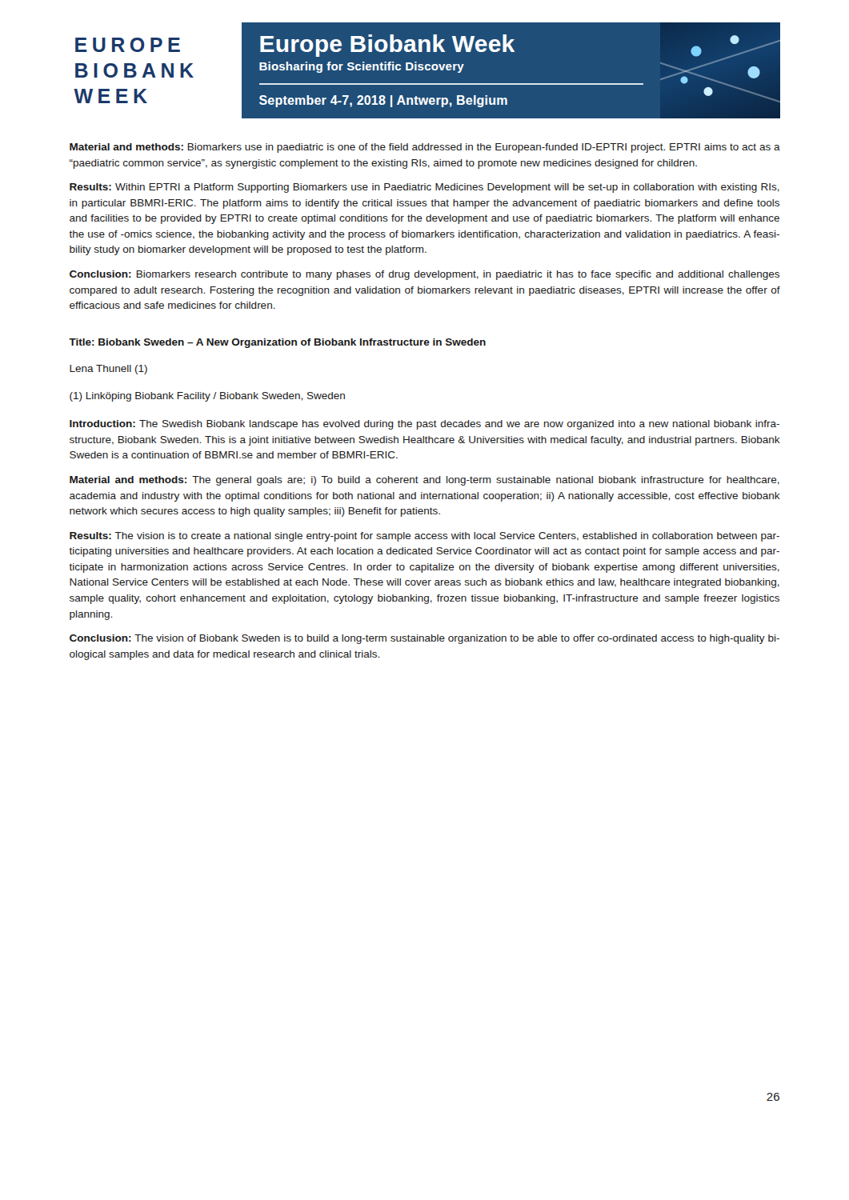EUROPE BIOBANK WEEK
Europe Biobank Week
Biosharing for Scientific Discovery
September 4-7, 2018 | Antwerp, Belgium
Material and methods: Biomarkers use in paediatric is one of the field addressed in the European-funded ID-EPTRI project. EPTRI aims to act as a “paediatric common service”, as synergistic complement to the existing RIs, aimed to promote new medicines designed for children.
Results: Within EPTRI a Platform Supporting Biomarkers use in Paediatric Medicines Development will be set-up in collaboration with existing RIs, in particular BBMRI-ERIC. The platform aims to identify the critical issues that hamper the advancement of paediatric biomarkers and define tools and facilities to be provided by EPTRI to create optimal conditions for the development and use of paediatric biomarkers. The platform will enhance the use of -omics science, the biobanking activity and the process of biomarkers identification, characterization and validation in paediatrics. A feasibility study on biomarker development will be proposed to test the platform.
Conclusion: Biomarkers research contribute to many phases of drug development, in paediatric it has to face specific and additional challenges compared to adult research. Fostering the recognition and validation of biomarkers relevant in paediatric diseases, EPTRI will increase the offer of efficacious and safe medicines for children.
Title: Biobank Sweden – A New Organization of Biobank Infrastructure in Sweden
Lena Thunell (1)
(1) Linköping Biobank Facility / Biobank Sweden, Sweden
Introduction: The Swedish Biobank landscape has evolved during the past decades and we are now organized into a new national biobank infrastructure, Biobank Sweden. This is a joint initiative between Swedish Healthcare & Universities with medical faculty, and industrial partners. Biobank Sweden is a continuation of BBMRI.se and member of BBMRI-ERIC.
Material and methods: The general goals are; i) To build a coherent and long-term sustainable national biobank infrastructure for healthcare, academia and industry with the optimal conditions for both national and international cooperation; ii) A nationally accessible, cost effective biobank network which secures access to high quality samples; iii) Benefit for patients.
Results: The vision is to create a national single entry-point for sample access with local Service Centers, established in collaboration between participating universities and healthcare providers. At each location a dedicated Service Coordinator will act as contact point for sample access and participate in harmonization actions across Service Centres. In order to capitalize on the diversity of biobank expertise among different universities, National Service Centers will be established at each Node. These will cover areas such as biobank ethics and law, healthcare integrated biobanking, sample quality, cohort enhancement and exploitation, cytology biobanking, frozen tissue biobanking, IT-infrastructure and sample freezer logistics planning.
Conclusion: The vision of Biobank Sweden is to build a long-term sustainable organization to be able to offer co-ordinated access to high-quality biological samples and data for medical research and clinical trials.
26